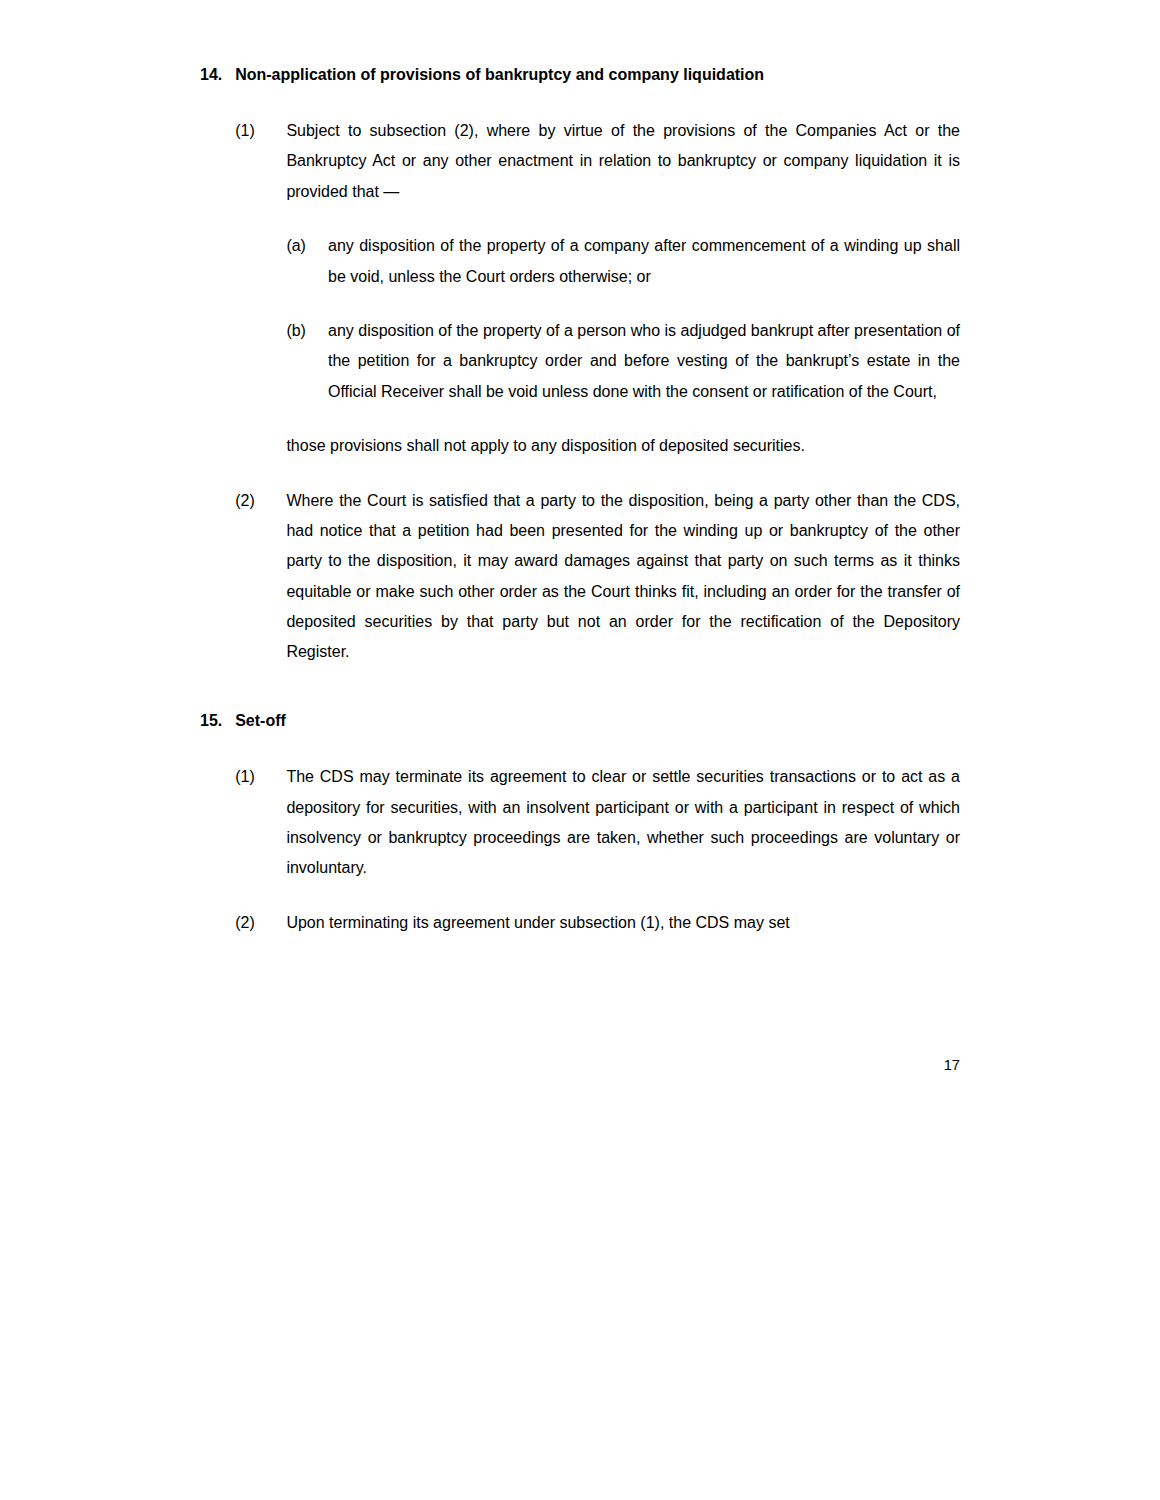14. Non-application of provisions of bankruptcy and company liquidation
(1)
Subject to subsection (2), where by virtue of the provisions of the Companies Act or the Bankruptcy Act or any other enactment in relation to bankruptcy or company liquidation it is provided that —
(a)
any disposition of the property of a company after commencement of a winding up shall be void, unless the Court orders otherwise; or
(b)
any disposition of the property of a person who is adjudged bankrupt after presentation of the petition for a bankruptcy order and before vesting of the bankrupt’s estate in the Official Receiver shall be void unless done with the consent or ratification of the Court,
those provisions shall not apply to any disposition of deposited securities.
(2)
Where the Court is satisfied that a party to the disposition, being a party other than the CDS, had notice that a petition had been presented for the winding up or bankruptcy of the other party to the disposition, it may award damages against that party on such terms as it thinks equitable or make such other order as the Court thinks fit, including an order for the transfer of deposited securities by that party but not an order for the rectification of the Depository Register.
15. Set-off
(1)
The CDS may terminate its agreement to clear or settle securities transactions or to act as a depository for securities, with an insolvent participant or with a participant in respect of which insolvency or bankruptcy proceedings are taken, whether such proceedings are voluntary or involuntary.
(2)
Upon terminating its agreement under subsection (1), the CDS may set
17